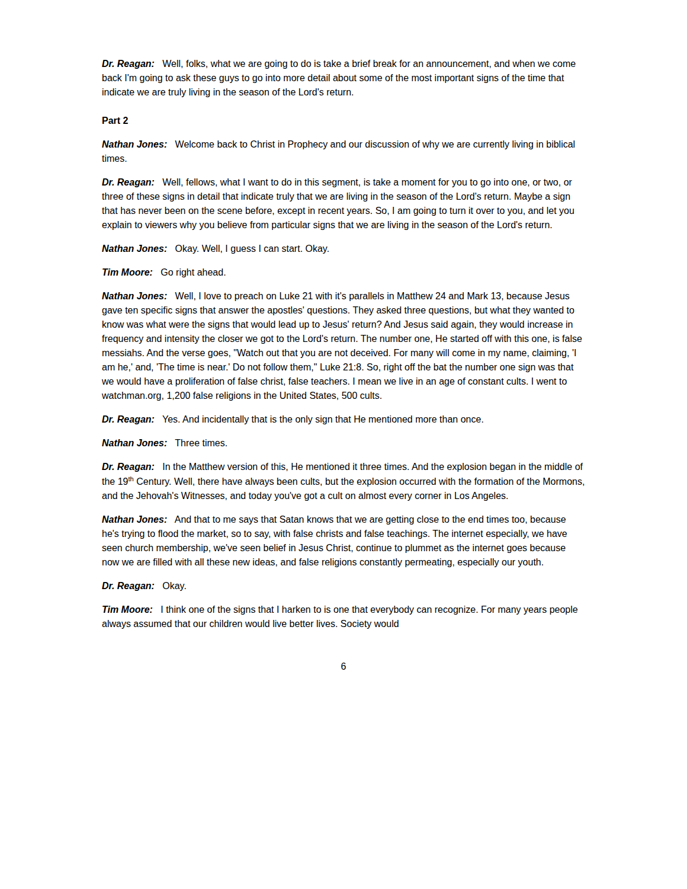Dr. Reagan: Well, folks, what we are going to do is take a brief break for an announcement, and when we come back I'm going to ask these guys to go into more detail about some of the most important signs of the time that indicate we are truly living in the season of the Lord's return.
Part 2
Nathan Jones: Welcome back to Christ in Prophecy and our discussion of why we are currently living in biblical times.
Dr. Reagan: Well, fellows, what I want to do in this segment, is take a moment for you to go into one, or two, or three of these signs in detail that indicate truly that we are living in the season of the Lord's return. Maybe a sign that has never been on the scene before, except in recent years. So, I am going to turn it over to you, and let you explain to viewers why you believe from particular signs that we are living in the season of the Lord's return.
Nathan Jones: Okay. Well, I guess I can start. Okay.
Tim Moore: Go right ahead.
Nathan Jones: Well, I love to preach on Luke 21 with it's parallels in Matthew 24 and Mark 13, because Jesus gave ten specific signs that answer the apostles' questions. They asked three questions, but what they wanted to know was what were the signs that would lead up to Jesus' return? And Jesus said again, they would increase in frequency and intensity the closer we got to the Lord's return. The number one, He started off with this one, is false messiahs. And the verse goes, "Watch out that you are not deceived. For many will come in my name, claiming, 'I am he,' and, 'The time is near.' Do not follow them," Luke 21:8. So, right off the bat the number one sign was that we would have a proliferation of false christ, false teachers. I mean we live in an age of constant cults. I went to watchman.org, 1,200 false religions in the United States, 500 cults.
Dr. Reagan: Yes. And incidentally that is the only sign that He mentioned more than once.
Nathan Jones: Three times.
Dr. Reagan: In the Matthew version of this, He mentioned it three times. And the explosion began in the middle of the 19th Century. Well, there have always been cults, but the explosion occurred with the formation of the Mormons, and the Jehovah's Witnesses, and today you've got a cult on almost every corner in Los Angeles.
Nathan Jones: And that to me says that Satan knows that we are getting close to the end times too, because he's trying to flood the market, so to say, with false christs and false teachings. The internet especially, we have seen church membership, we've seen belief in Jesus Christ, continue to plummet as the internet goes because now we are filled with all these new ideas, and false religions constantly permeating, especially our youth.
Dr. Reagan: Okay.
Tim Moore: I think one of the signs that I harken to is one that everybody can recognize. For many years people always assumed that our children would live better lives. Society would
6